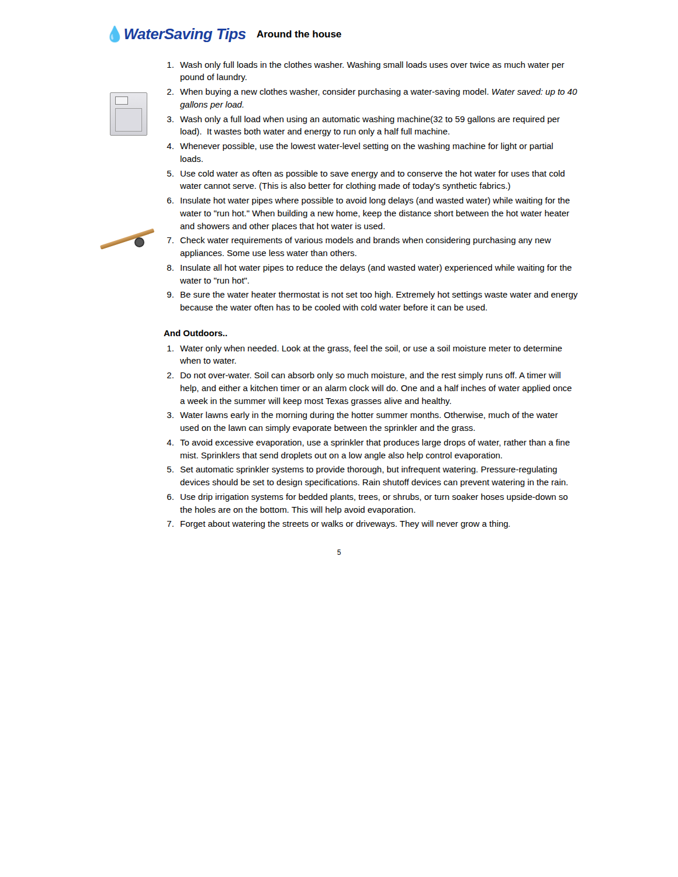💧WaterSaving Tips
Around the house
Wash only full loads in the clothes washer. Washing small loads uses over twice as much water per pound of laundry.
When buying a new clothes washer, consider purchasing a water-saving model. Water saved: up to 40 gallons per load.
Wash only a full load when using an automatic washing machine(32 to 59 gallons are required per load). It wastes both water and energy to run only a half full machine.
Whenever possible, use the lowest water-level setting on the washing machine for light or partial loads.
Use cold water as often as possible to save energy and to conserve the hot water for uses that cold water cannot serve. (This is also better for clothing made of today's synthetic fabrics.)
Insulate hot water pipes where possible to avoid long delays (and wasted water) while waiting for the water to "run hot." When building a new home, keep the distance short between the hot water heater and showers and other places that hot water is used.
Check water requirements of various models and brands when considering purchasing any new appliances. Some use less water than others.
Insulate all hot water pipes to reduce the delays (and wasted water) experienced while waiting for the water to "run hot".
Be sure the water heater thermostat is not set too high. Extremely hot settings waste water and energy because the water often has to be cooled with cold water before it can be used.
And Outdoors..
Water only when needed. Look at the grass, feel the soil, or use a soil moisture meter to determine when to water.
Do not over-water. Soil can absorb only so much moisture, and the rest simply runs off. A timer will help, and either a kitchen timer or an alarm clock will do. One and a half inches of water applied once a week in the summer will keep most Texas grasses alive and healthy.
Water lawns early in the morning during the hotter summer months. Otherwise, much of the water used on the lawn can simply evaporate between the sprinkler and the grass.
To avoid excessive evaporation, use a sprinkler that produces large drops of water, rather than a fine mist. Sprinklers that send droplets out on a low angle also help control evaporation.
Set automatic sprinkler systems to provide thorough, but infrequent watering. Pressure-regulating devices should be set to design specifications. Rain shutoff devices can prevent watering in the rain.
Use drip irrigation systems for bedded plants, trees, or shrubs, or turn soaker hoses upside-down so the holes are on the bottom. This will help avoid evaporation.
Forget about watering the streets or walks or driveways. They will never grow a thing.
5